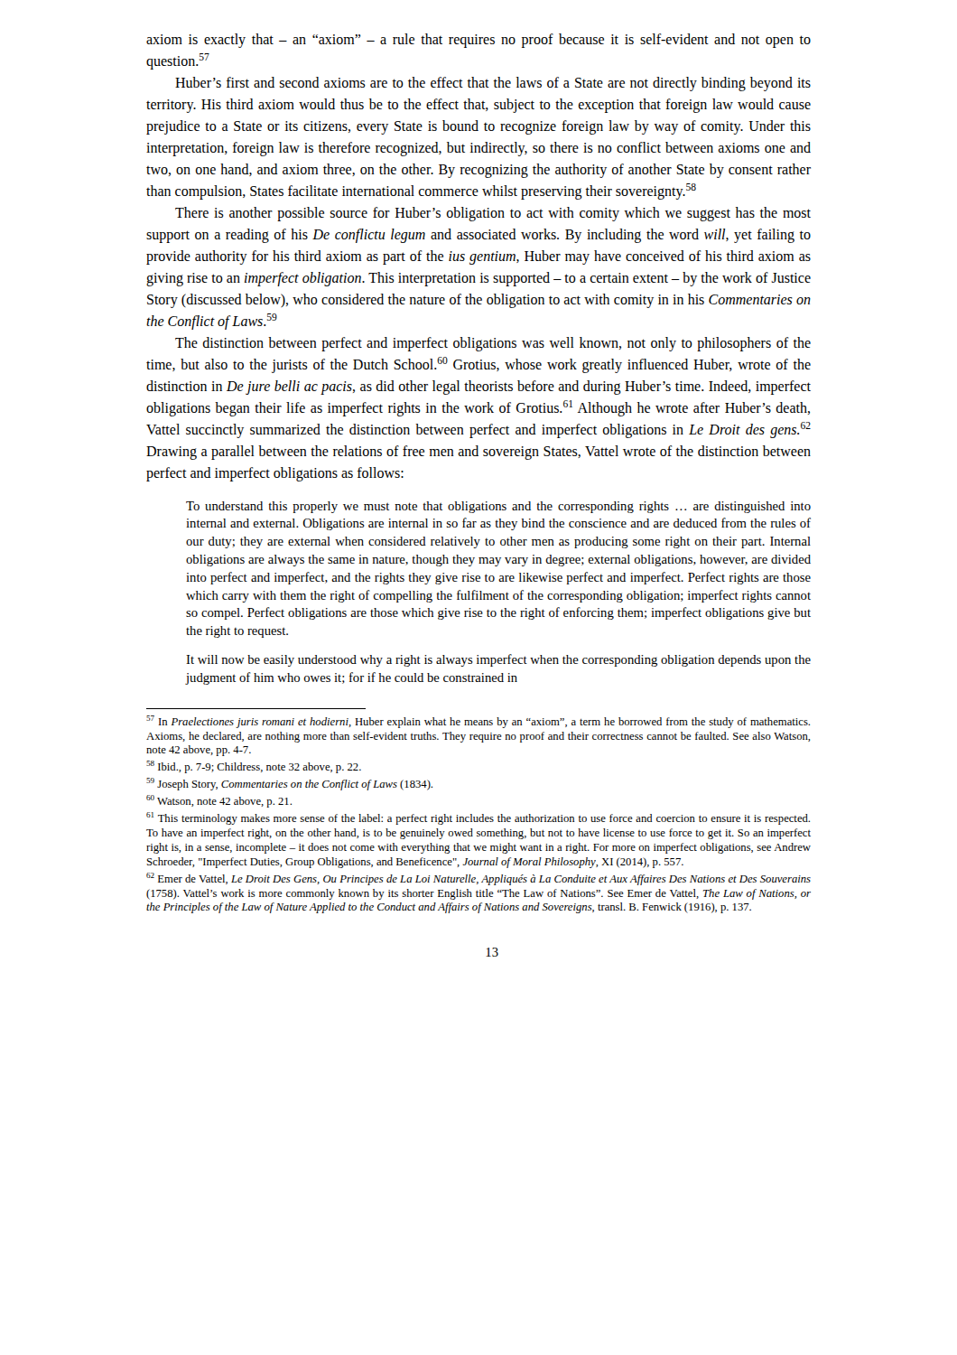axiom is exactly that – an “axiom” – a rule that requires no proof because it is self-evident and not open to question.57
Huber’s first and second axioms are to the effect that the laws of a State are not directly binding beyond its territory. His third axiom would thus be to the effect that, subject to the exception that foreign law would cause prejudice to a State or its citizens, every State is bound to recognize foreign law by way of comity. Under this interpretation, foreign law is therefore recognized, but indirectly, so there is no conflict between axioms one and two, on one hand, and axiom three, on the other. By recognizing the authority of another State by consent rather than compulsion, States facilitate international commerce whilst preserving their sovereignty.58
There is another possible source for Huber’s obligation to act with comity which we suggest has the most support on a reading of his De conflictu legum and associated works. By including the word will, yet failing to provide authority for his third axiom as part of the ius gentium, Huber may have conceived of his third axiom as giving rise to an imperfect obligation. This interpretation is supported – to a certain extent – by the work of Justice Story (discussed below), who considered the nature of the obligation to act with comity in in his Commentaries on the Conflict of Laws.59
The distinction between perfect and imperfect obligations was well known, not only to philosophers of the time, but also to the jurists of the Dutch School.60 Grotius, whose work greatly influenced Huber, wrote of the distinction in De jure belli ac pacis, as did other legal theorists before and during Huber’s time. Indeed, imperfect obligations began their life as imperfect rights in the work of Grotius.61 Although he wrote after Huber’s death, Vattel succinctly summarized the distinction between perfect and imperfect obligations in Le Droit des gens.62 Drawing a parallel between the relations of free men and sovereign States, Vattel wrote of the distinction between perfect and imperfect obligations as follows:
To understand this properly we must note that obligations and the corresponding rights … are distinguished into internal and external. Obligations are internal in so far as they bind the conscience and are deduced from the rules of our duty; they are external when considered relatively to other men as producing some right on their part. Internal obligations are always the same in nature, though they may vary in degree; external obligations, however, are divided into perfect and imperfect, and the rights they give rise to are likewise perfect and imperfect. Perfect rights are those which carry with them the right of compelling the fulfilment of the corresponding obligation; imperfect rights cannot so compel. Perfect obligations are those which give rise to the right of enforcing them; imperfect obligations give but the right to request.
It will now be easily understood why a right is always imperfect when the corresponding obligation depends upon the judgment of him who owes it; for if he could be constrained in
57 In Praelectiones juris romani et hodierni, Huber explain what he means by an “axiom”, a term he borrowed from the study of mathematics. Axioms, he declared, are nothing more than self-evident truths. They require no proof and their correctness cannot be faulted. See also Watson, note 42 above, pp. 4-7.
58 Ibid., p. 7-9; Childress, note 32 above, p. 22.
59 Joseph Story, Commentaries on the Conflict of Laws (1834).
60 Watson, note 42 above, p. 21.
61 This terminology makes more sense of the label: a perfect right includes the authorization to use force and coercion to ensure it is respected. To have an imperfect right, on the other hand, is to be genuinely owed something, but not to have license to use force to get it. So an imperfect right is, in a sense, incomplete – it does not come with everything that we might want in a right. For more on imperfect obligations, see Andrew Schroeder, "Imperfect Duties, Group Obligations, and Beneficence", Journal of Moral Philosophy, XI (2014), p. 557.
62 Emer de Vattel, Le Droit Des Gens, Ou Principes de La Loi Naturelle, Appliqués à La Conduite et Aux Affaires Des Nations et Des Souverains (1758). Vattel’s work is more commonly known by its shorter English title “The Law of Nations”. See Emer de Vattel, The Law of Nations, or the Principles of the Law of Nature Applied to the Conduct and Affairs of Nations and Sovereigns, transl. B. Fenwick (1916), p. 137.
13